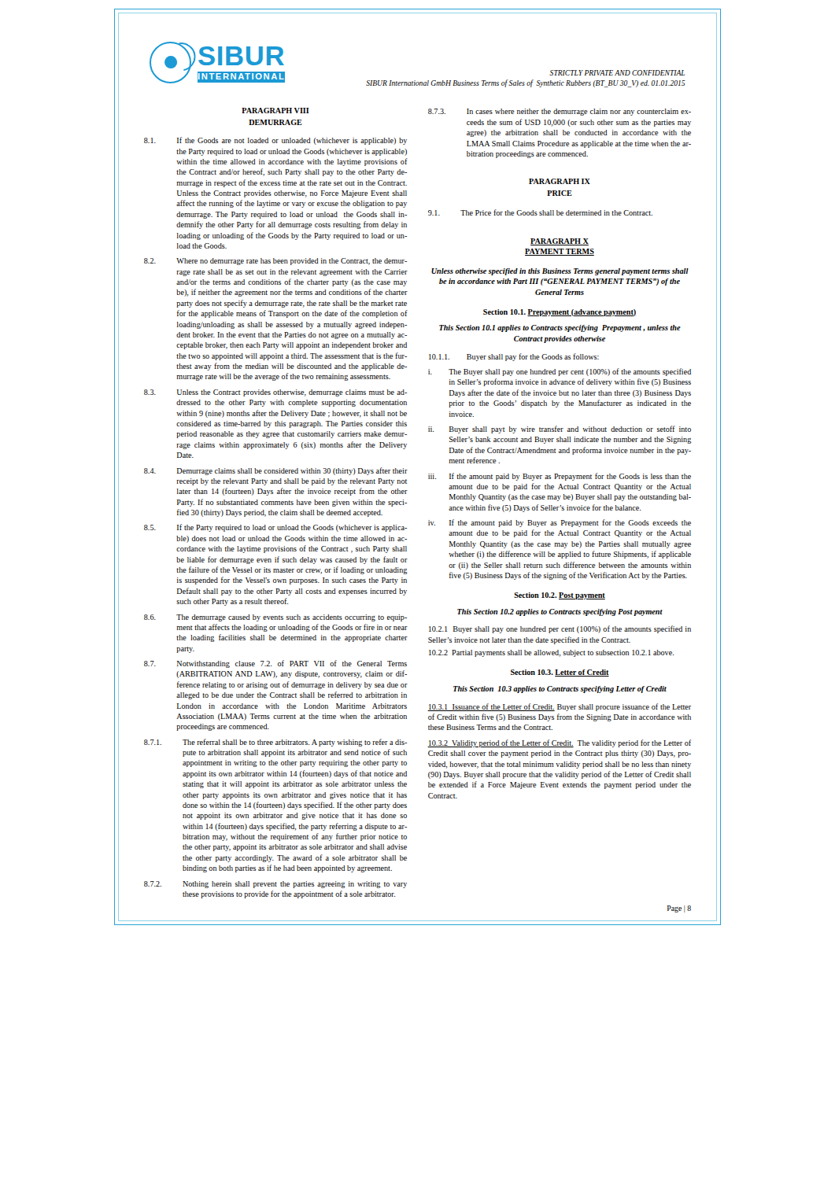SIBUR INTERNATIONAL
STRICTLY PRIVATE AND CONFIDENTIAL
SIBUR International GmbH Business Terms of Sales of Synthetic Rubbers (BT_BU 30_V) ed. 01.01.2015
PARAGRAPH VIII
DEMURRAGE
8.1.
If the Goods are not loaded or unloaded (whichever is applicable) by the Party required to load or unload the Goods (whichever is applicable) within the time allowed in accordance with the laytime provisions of the Contract and/or hereof, such Party shall pay to the other Party demurrage in respect of the excess time at the rate set out in the Contract. Unless the Contract provides otherwise, no Force Majeure Event shall affect the running of the laytime or vary or excuse the obligation to pay demurrage. The Party required to load or unload the Goods shall indemnify the other Party for all demurrage costs resulting from delay in loading or unloading of the Goods by the Party required to load or unload the Goods.
8.2.
Where no demurrage rate has been provided in the Contract, the demurrage rate shall be as set out in the relevant agreement with the Carrier and/or the terms and conditions of the charter party (as the case may be), if neither the agreement nor the terms and conditions of the charter party does not specify a demurrage rate, the rate shall be the market rate for the applicable means of Transport on the date of the completion of loading/unloading as shall be assessed by a mutually agreed independent broker. In the event that the Parties do not agree on a mutually acceptable broker, then each Party will appoint an independent broker and the two so appointed will appoint a third. The assessment that is the furthest away from the median will be discounted and the applicable demurrage rate will be the average of the two remaining assessments.
8.3.
Unless the Contract provides otherwise, demurrage claims must be addressed to the other Party with complete supporting documentation within 9 (nine) months after the Delivery Date ; however, it shall not be considered as time-barred by this paragraph. The Parties consider this period reasonable as they agree that customarily carriers make demurrage claims within approximately 6 (six) months after the Delivery Date.
8.4.
Demurrage claims shall be considered within 30 (thirty) Days after their receipt by the relevant Party and shall be paid by the relevant Party not later than 14 (fourteen) Days after the invoice receipt from the other Party. If no substantiated comments have been given within the specified 30 (thirty) Days period, the claim shall be deemed accepted.
8.5.
If the Party required to load or unload the Goods (whichever is applicable) does not load or unload the Goods within the time allowed in accordance with the laytime provisions of the Contract , such Party shall be liable for demurrage even if such delay was caused by the fault or the failure of the Vessel or its master or crew, or if loading or unloading is suspended for the Vessel's own purposes. In such cases the Party in Default shall pay to the other Party all costs and expenses incurred by such other Party as a result thereof.
8.6.
The demurrage caused by events such as accidents occurring to equipment that affects the loading or unloading of the Goods or fire in or near the loading facilities shall be determined in the appropriate charter party.
8.7.
Notwithstanding clause 7.2. of PART VII of the General Terms (ARBITRATION AND LAW), any dispute, controversy, claim or difference relating to or arising out of demurrage in delivery by sea due or alleged to be due under the Contract shall be referred to arbitration in London in accordance with the London Maritime Arbitrators Association (LMAA) Terms current at the time when the arbitration proceedings are commenced.
8.7.1.
The referral shall be to three arbitrators. A party wishing to refer a dispute to arbitration shall appoint its arbitrator and send notice of such appointment in writing to the other party requiring the other party to appoint its own arbitrator within 14 (fourteen) days of that notice and stating that it will appoint its arbitrator as sole arbitrator unless the other party appoints its own arbitrator and gives notice that it has done so within the 14 (fourteen) days specified. If the other party does not appoint its own arbitrator and give notice that it has done so within 14 (fourteen) days specified, the party referring a dispute to arbitration may, without the requirement of any further prior notice to the other party, appoint its arbitrator as sole arbitrator and shall advise the other party accordingly. The award of a sole arbitrator shall be binding on both parties as if he had been appointed by agreement.
8.7.2.
Nothing herein shall prevent the parties agreeing in writing to vary these provisions to provide for the appointment of a sole arbitrator.
8.7.3.
In cases where neither the demurrage claim nor any counterclaim exceeds the sum of USD 10,000 (or such other sum as the parties may agree) the arbitration shall be conducted in accordance with the LMAA Small Claims Procedure as applicable at the time when the arbitration proceedings are commenced.
PARAGRAPH IX
PRICE
9.1.
The Price for the Goods shall be determined in the Contract.
PARAGRAPH X
PAYMENT TERMS
Unless otherwise specified in this Business Terms general payment terms shall be in accordance with Part III (“GENERAL PAYMENT TERMS”) of the General Terms
Section 10.1. Prepayment (advance payment)
This Section 10.1 applies to Contracts specifying Prepayment , unless the Contract provides otherwise
10.1.1.
Buyer shall pay for the Goods as follows:
i.
The Buyer shall pay one hundred per cent (100%) of the amounts specified in Seller’s proforma invoice in advance of delivery within five (5) Business Days after the date of the invoice but no later than three (3) Business Days prior to the Goods’ dispatch by the Manufacturer as indicated in the invoice.
ii.
Buyer shall payt by wire transfer and without deduction or setoff into Seller’s bank account and Buyer shall indicate the number and the Signing Date of the Contract/Amendment and proforma invoice number in the payment reference .
iii.
If the amount paid by Buyer as Prepayment for the Goods is less than the amount due to be paid for the Actual Contract Quantity or the Actual Monthly Quantity (as the case may be) Buyer shall pay the outstanding balance within five (5) Days of Seller’s invoice for the balance.
iv.
If the amount paid by Buyer as Prepayment for the Goods exceeds the amount due to be paid for the Actual Contract Quantity or the Actual Monthly Quantity (as the case may be) the Parties shall mutually agree whether (i) the difference will be applied to future Shipments, if applicable or (ii) the Seller shall return such difference between the amounts within five (5) Business Days of the signing of the Verification Act by the Parties.
Section 10.2. Post payment
This Section 10.2 applies to Contracts specifying Post payment
10.2.1 Buyer shall pay one hundred per cent (100%) of the amounts specified in Seller’s invoice not later than the date specified in the Contract.
10.2.2 Partial payments shall be allowed, subject to subsection 10.2.1 above.
Section 10.3. Letter of Credit
This Section 10.3 applies to Contracts specifying Letter of Credit
10.3.1 Issuance of the Letter of Credit. Buyer shall procure issuance of the Letter of Credit within five (5) Business Days from the Signing Date in accordance with these Business Terms and the Contract.
10.3.2 Validity period of the Letter of Credit. The validity period for the Letter of Credit shall cover the payment period in the Contract plus thirty (30) Days, provided, however, that the total minimum validity period shall be no less than ninety (90) Days. Buyer shall procure that the validity period of the Letter of Credit shall be extended if a Force Majeure Event extends the payment period under the Contract.
Page | 8